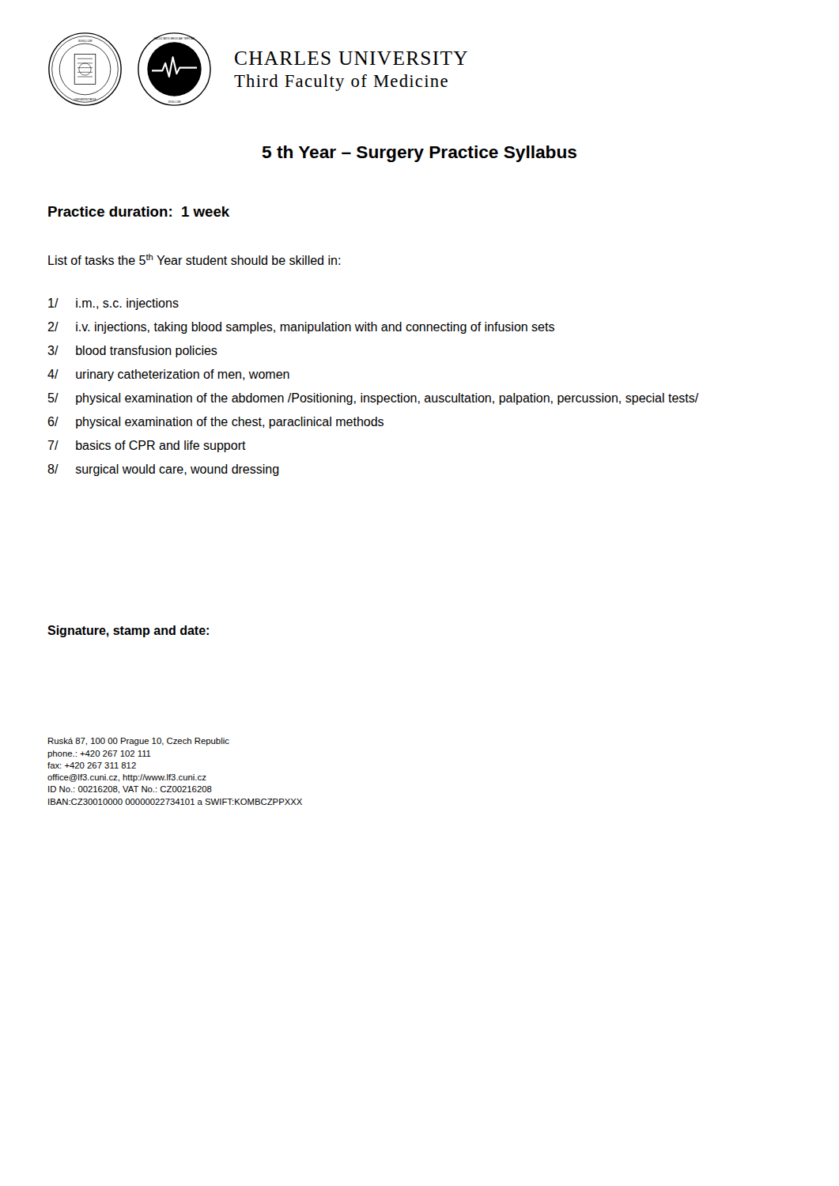SIGILLUM UNIVERSITATIS
FACULTATIS MEDICAE TERTIAE SIGILLUM
CHARLES UNIVERSITY
Third Faculty of Medicine
5 th Year – Surgery Practice Syllabus
Practice duration: 1 week
List of tasks the 5th Year student should be skilled in:
1/i.m., s.c. injections
2/i.v. injections, taking blood samples, manipulation with and connecting of infusion sets
3/blood transfusion policies
4/urinary catheterization of men, women
5/physical examination of the abdomen /Positioning, inspection, auscultation, palpation, percussion, special tests/
6/physical examination of the chest, paraclinical methods
7/basics of CPR and life support
8/surgical would care, wound dressing
Signature, stamp and date:
Ruská 87, 100 00 Prague 10, Czech Republic
phone.: +420 267 102 111
fax: +420 267 311 812
office@lf3.cuni.cz, http://www.lf3.cuni.cz
ID No.: 00216208, VAT No.: CZ00216208
IBAN:CZ30010000 00000022734101 a SWIFT:KOMBCZPPXXX